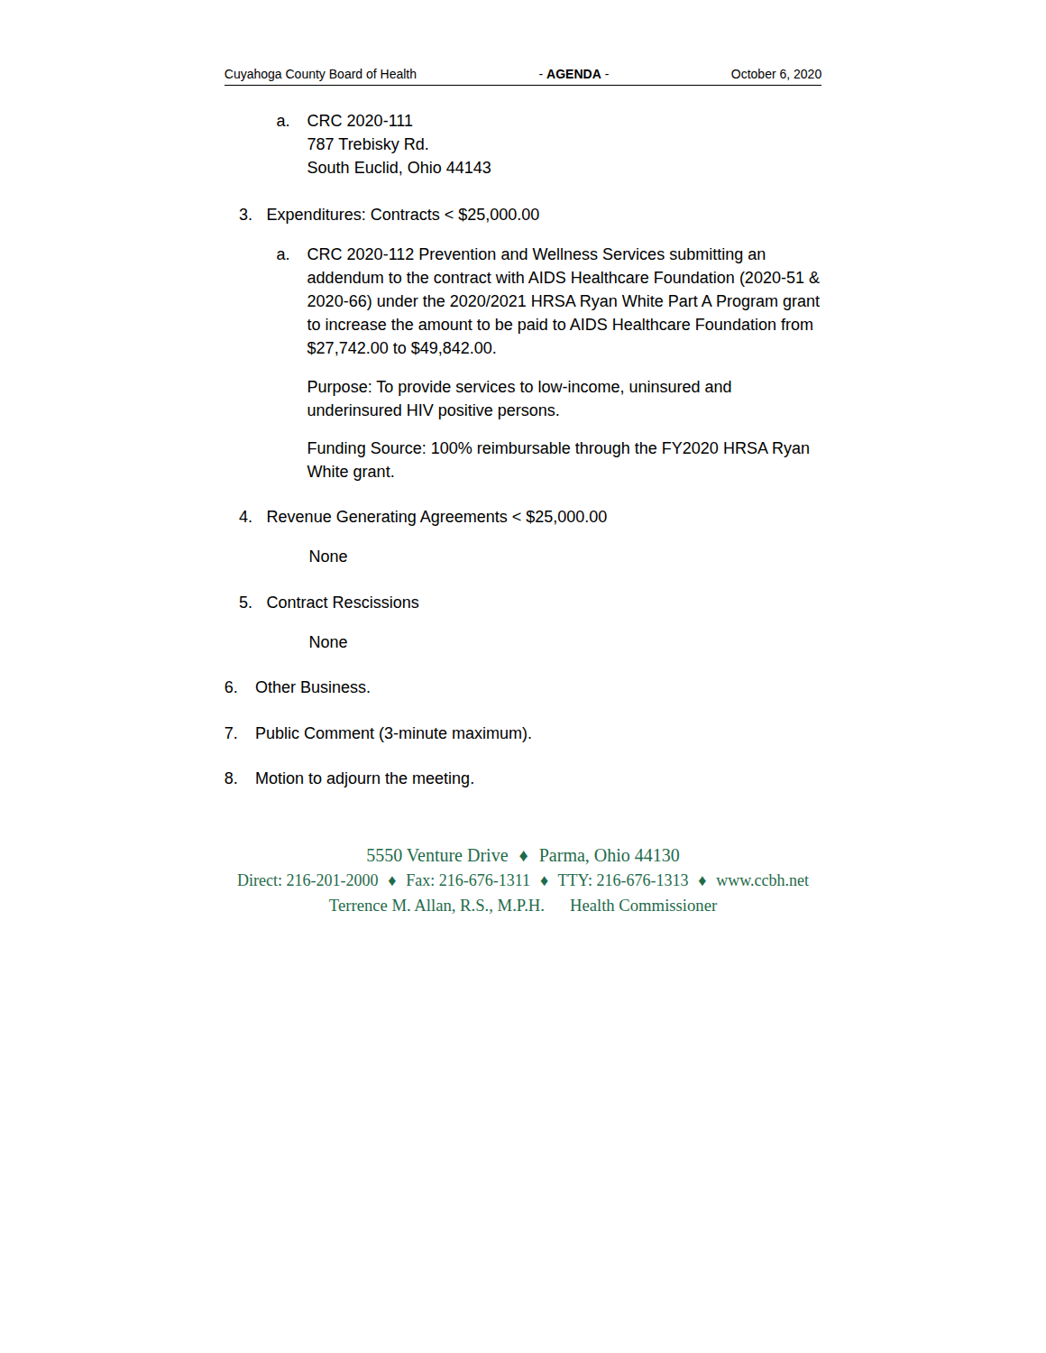Cuyahoga County Board of Health - AGENDA - October 6, 2020
a. CRC 2020-111
787 Trebisky Rd.
South Euclid, Ohio 44143
3. Expenditures: Contracts < $25,000.00
a.
CRC 2020-112 Prevention and Wellness Services submitting an addendum to the contract with AIDS Healthcare Foundation (2020-51 & 2020-66) under the 2020/2021 HRSA Ryan White Part A Program grant to increase the amount to be paid to AIDS Healthcare Foundation from $27,742.00 to $49,842.00.
Purpose: To provide services to low-income, uninsured and underinsured HIV positive persons.
Funding Source: 100% reimbursable through the FY2020 HRSA Ryan White grant.
4. Revenue Generating Agreements < $25,000.00
None
5. Contract Rescissions
None
6. Other Business.
7. Public Comment (3-minute maximum).
8. Motion to adjourn the meeting.
5550 Venture Drive ♦ Parma, Ohio 44130
Direct: 216-201-2000 ♦ Fax: 216-676-1311 ♦ TTY: 216-676-1313 ♦ www.ccbh.net
Terrence M. Allan, R.S., M.P.H. Health Commissioner